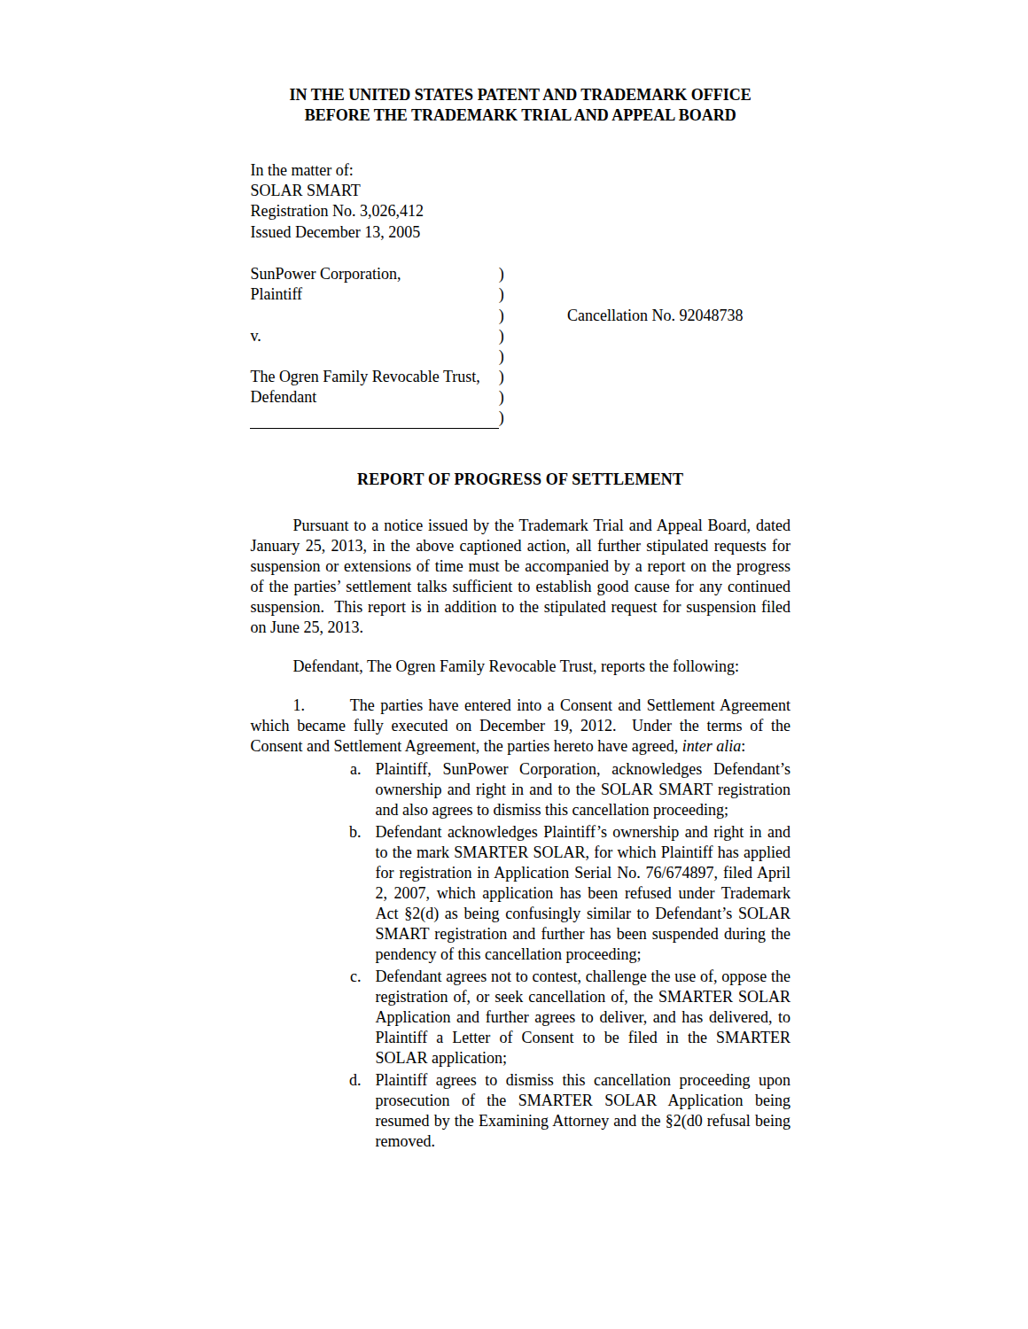IN THE UNITED STATES PATENT AND TRADEMARK OFFICE
BEFORE THE TRADEMARK TRIAL AND APPEAL BOARD
In the matter of:
SOLAR SMART
Registration No. 3,026,412
Issued December 13, 2005
| SunPower Corporation, | ) | |
| Plaintiff | ) | |
| | ) | Cancellation No. 92048738 |
| v. | ) | |
| | ) | |
| The Ogren Family Revocable Trust, | ) | |
| Defendant | ) | |
| | ) | |
REPORT OF PROGRESS OF SETTLEMENT
Pursuant to a notice issued by the Trademark Trial and Appeal Board, dated January 25, 2013, in the above captioned action, all further stipulated requests for suspension or extensions of time must be accompanied by a report on the progress of the parties’ settlement talks sufficient to establish good cause for any continued suspension. This report is in addition to the stipulated request for suspension filed on June 25, 2013.
Defendant, The Ogren Family Revocable Trust, reports the following:
1. The parties have entered into a Consent and Settlement Agreement which became fully executed on December 19, 2012. Under the terms of the Consent and Settlement Agreement, the parties hereto have agreed, inter alia:
Plaintiff, SunPower Corporation, acknowledges Defendant’s ownership and right in and to the SOLAR SMART registration and also agrees to dismiss this cancellation proceeding;
Defendant acknowledges Plaintiff’s ownership and right in and to the mark SMARTER SOLAR, for which Plaintiff has applied for registration in Application Serial No. 76/674897, filed April 2, 2007, which application has been refused under Trademark Act §2(d) as being confusingly similar to Defendant’s SOLAR SMART registration and further has been suspended during the pendency of this cancellation proceeding;
Defendant agrees not to contest, challenge the use of, oppose the registration of, or seek cancellation of, the SMARTER SOLAR Application and further agrees to deliver, and has delivered, to Plaintiff a Letter of Consent to be filed in the SMARTER SOLAR application;
Plaintiff agrees to dismiss this cancellation proceeding upon prosecution of the SMARTER SOLAR Application being resumed by the Examining Attorney and the §2(d0 refusal being removed.